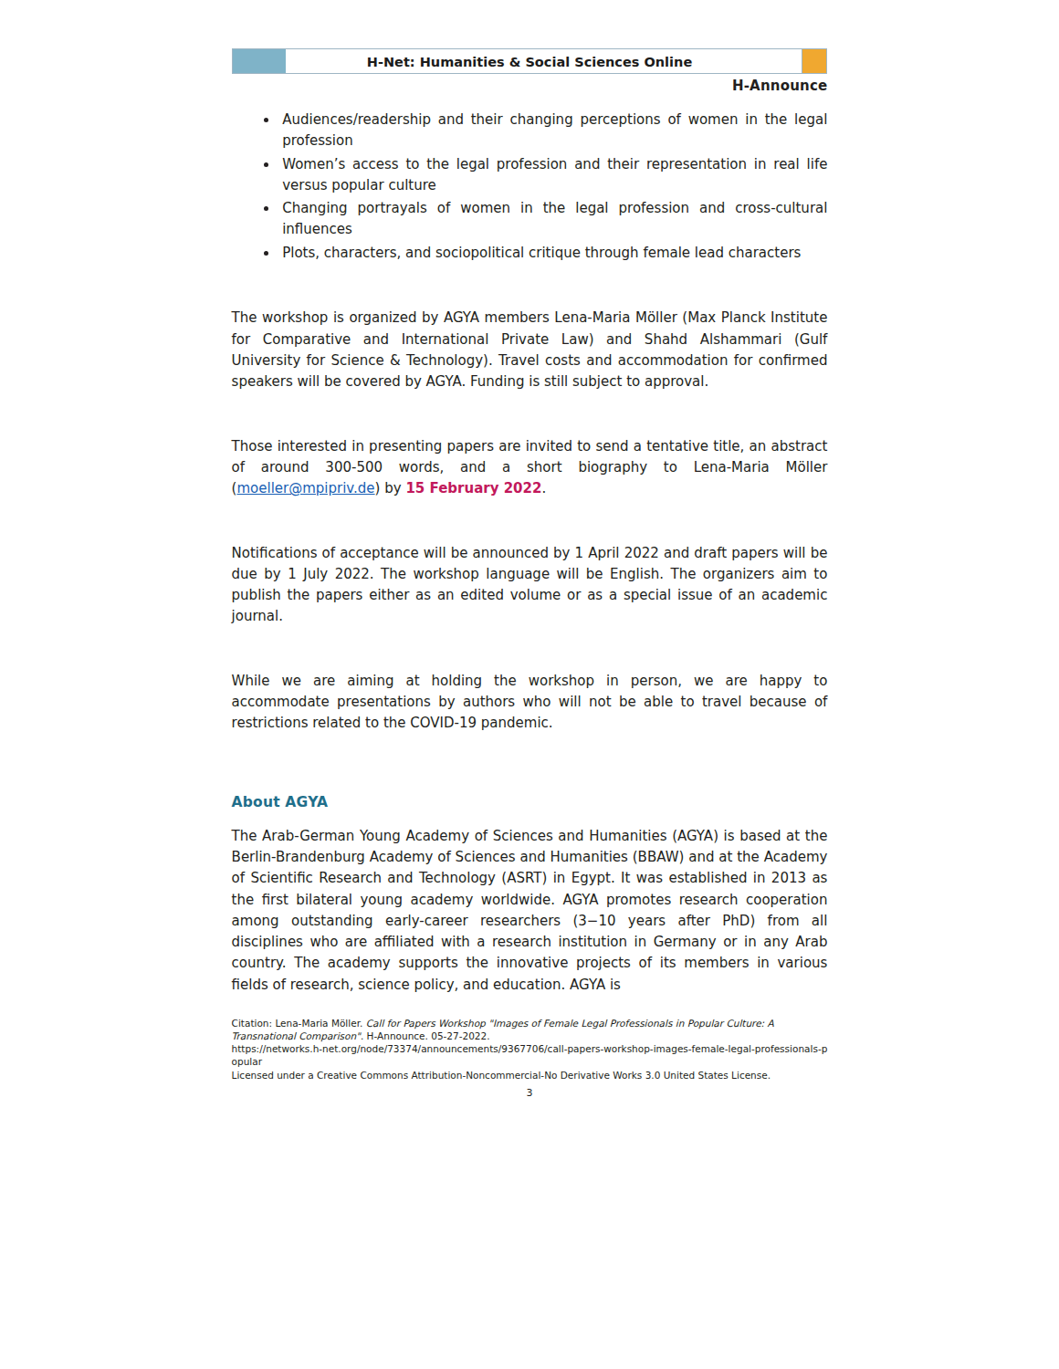H-Net: Humanities & Social Sciences Online
H-Announce
Audiences/readership and their changing perceptions of women in the legal profession
Women’s access to the legal profession and their representation in real life versus popular culture
Changing portrayals of women in the legal profession and cross-cultural influences
Plots, characters, and sociopolitical critique through female lead characters
The workshop is organized by AGYA members Lena-Maria Möller (Max Planck Institute for Comparative and International Private Law) and Shahd Alshammari (Gulf University for Science & Technology). Travel costs and accommodation for confirmed speakers will be covered by AGYA. Funding is still subject to approval.
Those interested in presenting papers are invited to send a tentative title, an abstract of around 300-500 words, and a short biography to Lena-Maria Möller (moeller@mpipriv.de) by 15 February 2022.
Notifications of acceptance will be announced by 1 April 2022 and draft papers will be due by 1 July 2022. The workshop language will be English. The organizers aim to publish the papers either as an edited volume or as a special issue of an academic journal.
While we are aiming at holding the workshop in person, we are happy to accommodate presentations by authors who will not be able to travel because of restrictions related to the COVID-19 pandemic.
About AGYA
The Arab-German Young Academy of Sciences and Humanities (AGYA) is based at the Berlin-Brandenburg Academy of Sciences and Humanities (BBAW) and at the Academy of Scientific Research and Technology (ASRT) in Egypt. It was established in 2013 as the first bilateral young academy worldwide. AGYA promotes research cooperation among outstanding early-career researchers (3−10 years after PhD) from all disciplines who are affiliated with a research institution in Germany or in any Arab country. The academy supports the innovative projects of its members in various fields of research, science policy, and education. AGYA is
Citation: Lena-Maria Möller. Call for Papers Workshop "Images of Female Legal Professionals in Popular Culture: A Transnational Comparison". H-Announce. 05-27-2022.
https://networks.h-net.org/node/73374/announcements/9367706/call-papers-workshop-images-female-legal-professionals-popular
Licensed under a Creative Commons Attribution-Noncommercial-No Derivative Works 3.0 United States License.
3